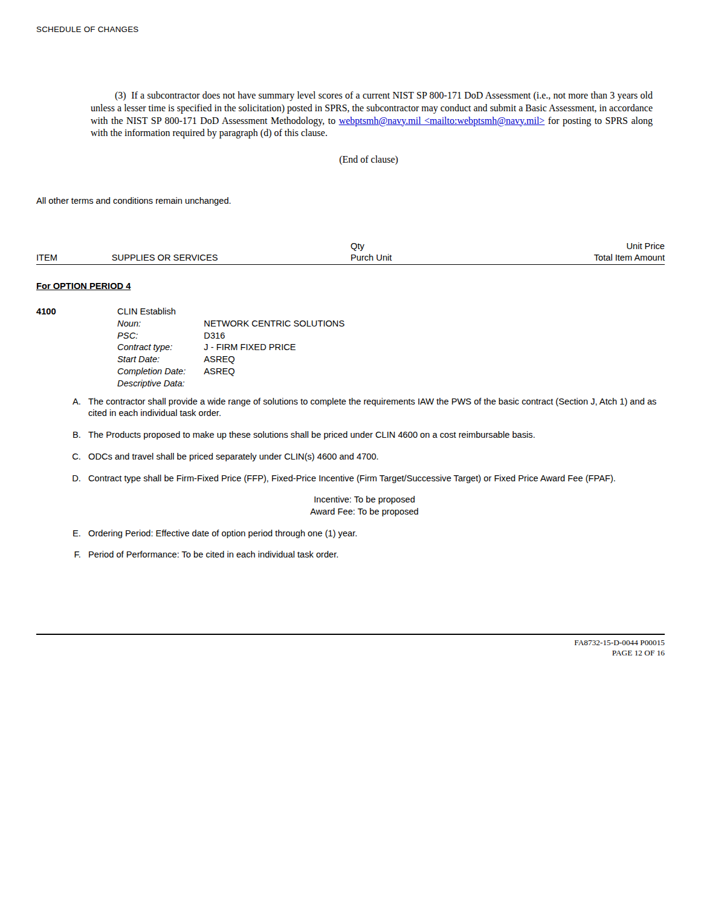SCHEDULE OF CHANGES
(3) If a subcontractor does not have summary level scores of a current NIST SP 800-171 DoD Assessment (i.e., not more than 3 years old unless a lesser time is specified in the solicitation) posted in SPRS, the subcontractor may conduct and submit a Basic Assessment, in accordance with the NIST SP 800-171 DoD Assessment Methodology, to webptsmh@navy.mil <mailto:webptsmh@navy.mil> for posting to SPRS along with the information required by paragraph (d) of this clause.
(End of clause)
All other terms and conditions remain unchanged.
| | | Qty | Unit Price |
| ITEM | SUPPLIES OR SERVICES | Purch Unit | Total Item Amount |
For OPTION PERIOD 4
4100
| CLIN Establish |
| Noun: | NETWORK CENTRIC SOLUTIONS |
| PSC: | D316 |
| Contract type: | J - FIRM FIXED PRICE |
| Start Date: | ASREQ |
| Completion Date: | ASREQ |
| Descriptive Data: | |
The contractor shall provide a wide range of solutions to complete the requirements IAW the PWS of the basic contract (Section J, Atch 1) and as cited in each individual task order.
The Products proposed to make up these solutions shall be priced under CLIN 4600 on a cost reimbursable basis.
ODCs and travel shall be priced separately under CLIN(s) 4600 and 4700.
Contract type shall be Firm-Fixed Price (FFP), Fixed-Price Incentive (Firm Target/Successive Target) or Fixed Price Award Fee (FPAF).
Incentive: To be proposed
Award Fee: To be proposed
Ordering Period: Effective date of option period through one (1) year.
Period of Performance: To be cited in each individual task order.
FA8732-15-D-0044 P00015
PAGE 12 OF 16